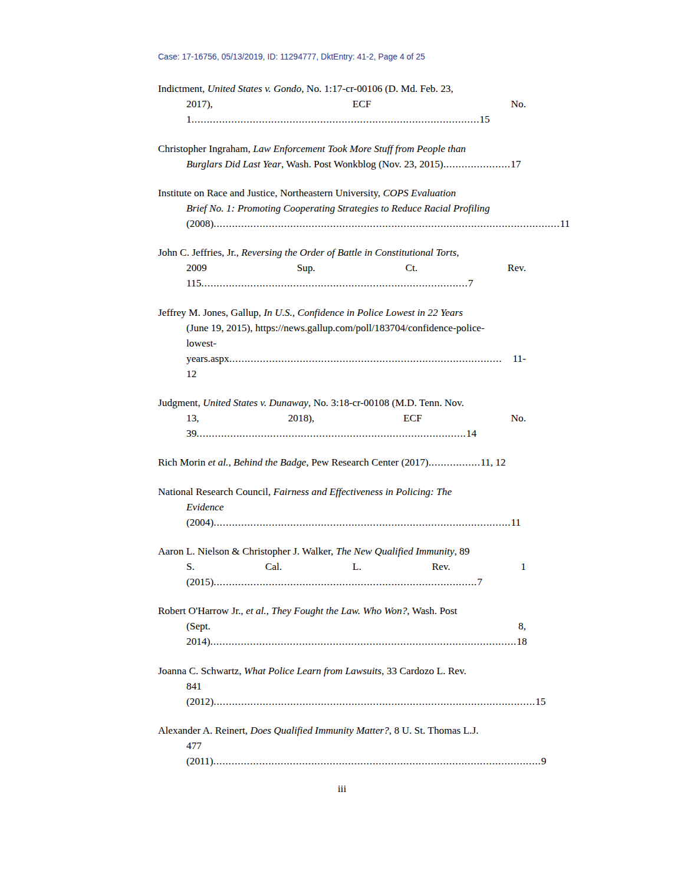Case: 17-16756, 05/13/2019, ID: 11294777, DktEntry: 41-2, Page 4 of 25
Indictment, United States v. Gondo, No. 1:17-cr-00106 (D. Md. Feb. 23, 2017), ECF No. 1.............................................................................................. 15
Christopher Ingraham, Law Enforcement Took More Stuff from People than Burglars Did Last Year, Wash. Post Wonkblog (Nov. 23, 2015)...................... 17
Institute on Race and Justice, Northeastern University, COPS Evaluation Brief No. 1: Promoting Cooperating Strategies to Reduce Racial Profiling (2008)................................................................................................................. 11
John C. Jeffries, Jr., Reversing the Order of Battle in Constitutional Torts, 2009 Sup. Ct. Rev. 115....................................................................................... 7
Jeffrey M. Jones, Gallup, In U.S., Confidence in Police Lowest in 22 Years (June 19, 2015), https://news.gallup.com/poll/183704/confidence-police- lowest-years.aspx......................................................................................... 11-12
Judgment, United States v. Dunaway, No. 3:18-cr-00108 (M.D. Tenn. Nov. 13, 2018), ECF No. 39........................................................................................ 14
Rich Morin et al., Behind the Badge, Pew Research Center (2017)................. 11, 12
National Research Council, Fairness and Effectiveness in Policing: The Evidence (2004)................................................................................................. 11
Aaron L. Nielson & Christopher J. Walker, The New Qualified Immunity, 89 S. Cal. L. Rev. 1 (2015)...................................................................................... 7
Robert O'Harrow Jr., et al., They Fought the Law. Who Won?, Wash. Post (Sept. 8, 2014).................................................................................................... 18
Joanna C. Schwartz, What Police Learn from Lawsuits, 33 Cardozo L. Rev. 841 (2012)......................................................................................................... 15
Alexander A. Reinert, Does Qualified Immunity Matter?, 8 U. St. Thomas L.J. 477 (2011)........................................................................................................... 9
iii